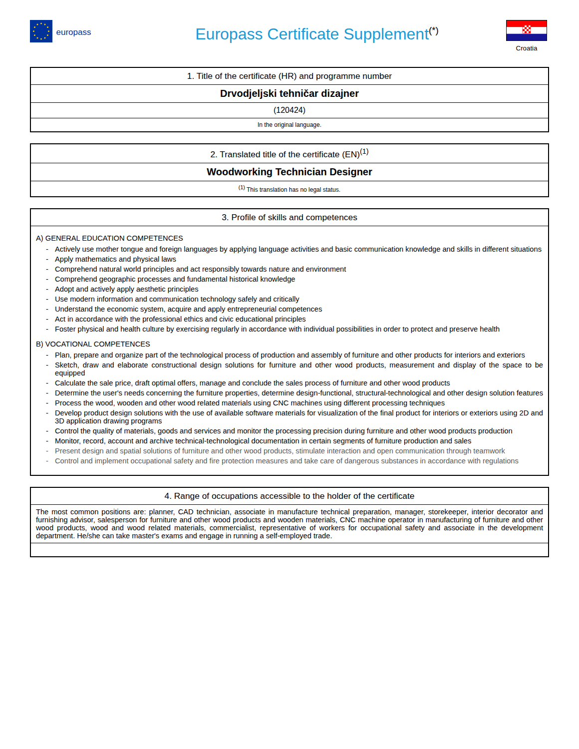Europass Certificate Supplement(*)
Croatia
| 1. Title of the certificate (HR) and programme number |
| Drvodjeljski tehničar dizajner |
| (120424) |
| In the original language. |
| 2. Translated title of the certificate (EN) (1) |
| Woodworking Technician Designer |
| (1) This translation has no legal status. |
| 3. Profile of skills and competences |
| A) GENERAL EDUCATION COMPETENCES Actively use mother tongue and foreign languages by applying language activities and basic communication knowledge and skills in different situations Apply mathematics and physical laws Comprehend natural world principles and act responsibly towards nature and environment Comprehend geographic processes and fundamental historical knowledge Adopt and actively apply aesthetic principles Use modern information and communication technology safely and critically Understand the economic system, acquire and apply entrepreneurial competences Act in accordance with the professional ethics and civic educational principles Foster physical and health culture by exercising regularly in accordance with individual possibilities in order to protect and preserve health B) VOCATIONAL COMPETENCES Plan, prepare and organize part of the technological process of production and assembly of furniture and other products for interiors and exteriors Sketch, draw and elaborate constructional design solutions for furniture and other wood products, measurement and display of the space to be equipped Calculate the sale price, draft optimal offers, manage and conclude the sales process of furniture and other wood products Determine the user's needs concerning the furniture properties, determine design-functional, structural-technological and other design solution features Process the wood, wooden and other wood related materials using CNC machines using different processing techniques Develop product design solutions with the use of available software materials for visualization of the final product for interiors or exteriors using 2D and 3D application drawing programs Control the quality of materials, goods and services and monitor the processing precision during furniture and other wood products production Monitor, record, account and archive technical-technological documentation in certain segments of furniture production and sales Present design and spatial solutions of furniture and other wood products, stimulate interaction and open communication through teamwork Control and implement occupational safety and fire protection measures and take care of dangerous substances in accordance with regulations |
| 4. Range of occupations accessible to the holder of the certificate |
| The most common positions are: planner, CAD technician, associate in manufacture technical preparation, manager, storekeeper, interior decorator and furnishing advisor, salesperson for furniture and other wood products and wooden materials, CNC machine operator in manufacturing of furniture and other wood products, wood and wood related materials, commercialist, representative of workers for occupational safety and associate in the development department. He/she can take master's exams and engage in running a self-employed trade. |